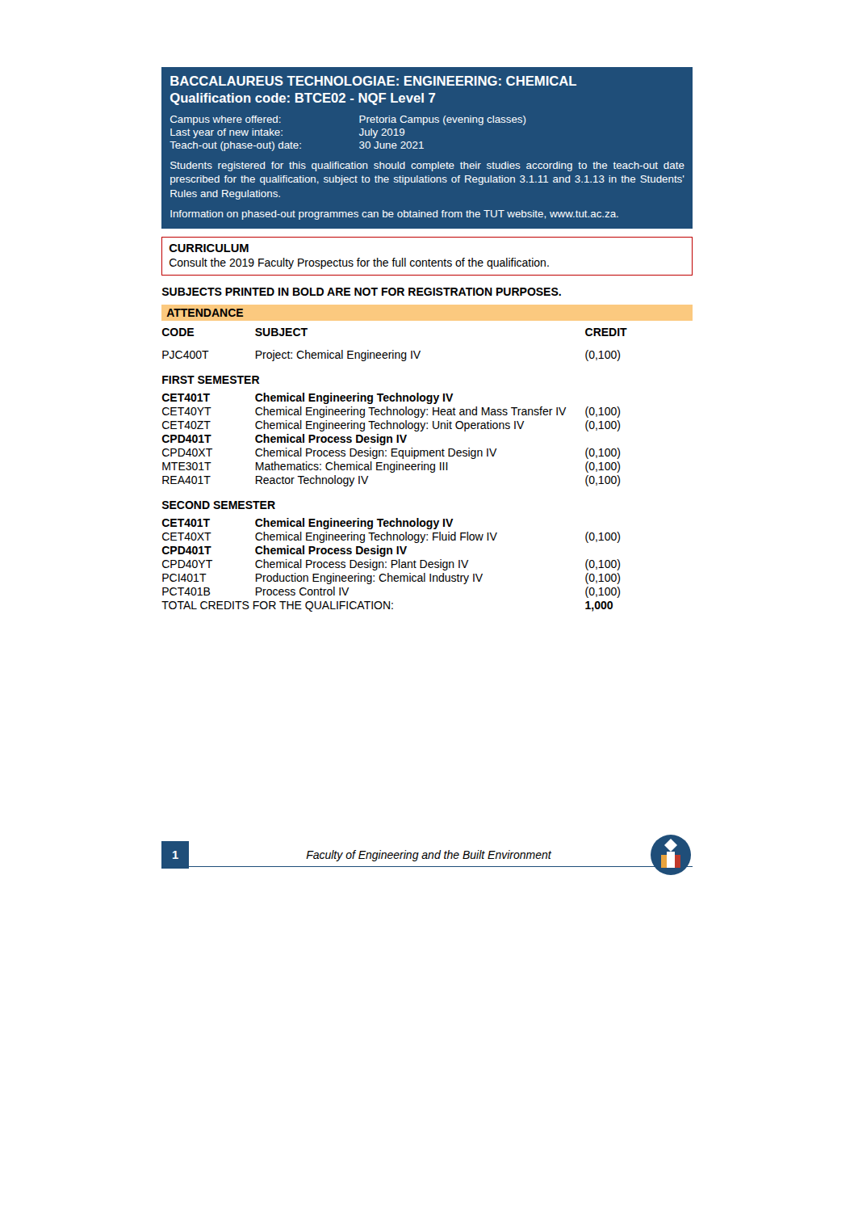BACCALAUREUS TECHNOLOGIAE: ENGINEERING: CHEMICAL
Qualification code: BTCE02 - NQF Level 7
| Campus where offered: | Pretoria Campus (evening classes) |
| Last year of new intake: | July 2019 |
| Teach-out (phase-out) date: | 30 June 2021 |
Students registered for this qualification should complete their studies according to the teach-out date prescribed for the qualification, subject to the stipulations of Regulation 3.1.11 and 3.1.13 in the Students' Rules and Regulations.
Information on phased-out programmes can be obtained from the TUT website, www.tut.ac.za.
CURRICULUM
Consult the 2019 Faculty Prospectus for the full contents of the qualification.
SUBJECTS PRINTED IN BOLD ARE NOT FOR REGISTRATION PURPOSES.
ATTENDANCE
| CODE | SUBJECT | CREDIT |
| PJC400T | Project: Chemical Engineering IV | (0,100) |
FIRST SEMESTER
| CET401T | Chemical Engineering Technology IV | |
| CET40YT | Chemical Engineering Technology: Heat and Mass Transfer IV | (0,100) |
| CET40ZT | Chemical Engineering Technology: Unit Operations IV | (0,100) |
| CPD401T | Chemical Process Design IV | |
| CPD40XT | Chemical Process Design: Equipment Design IV | (0,100) |
| MTE301T | Mathematics: Chemical Engineering III | (0,100) |
| REA401T | Reactor Technology IV | (0,100) |
SECOND SEMESTER
| CET401T | Chemical Engineering Technology IV | |
| CET40XT | Chemical Engineering Technology: Fluid Flow IV | (0,100) |
| CPD401T | Chemical Process Design IV | |
| CPD40YT | Chemical Process Design: Plant Design IV | (0,100) |
| PCI401T | Production Engineering: Chemical Industry IV | (0,100) |
| PCT401B | Process Control IV | (0,100) |
| TOTAL CREDITS FOR THE QUALIFICATION: | 1,000 |
1
Faculty of Engineering and the Built Environment